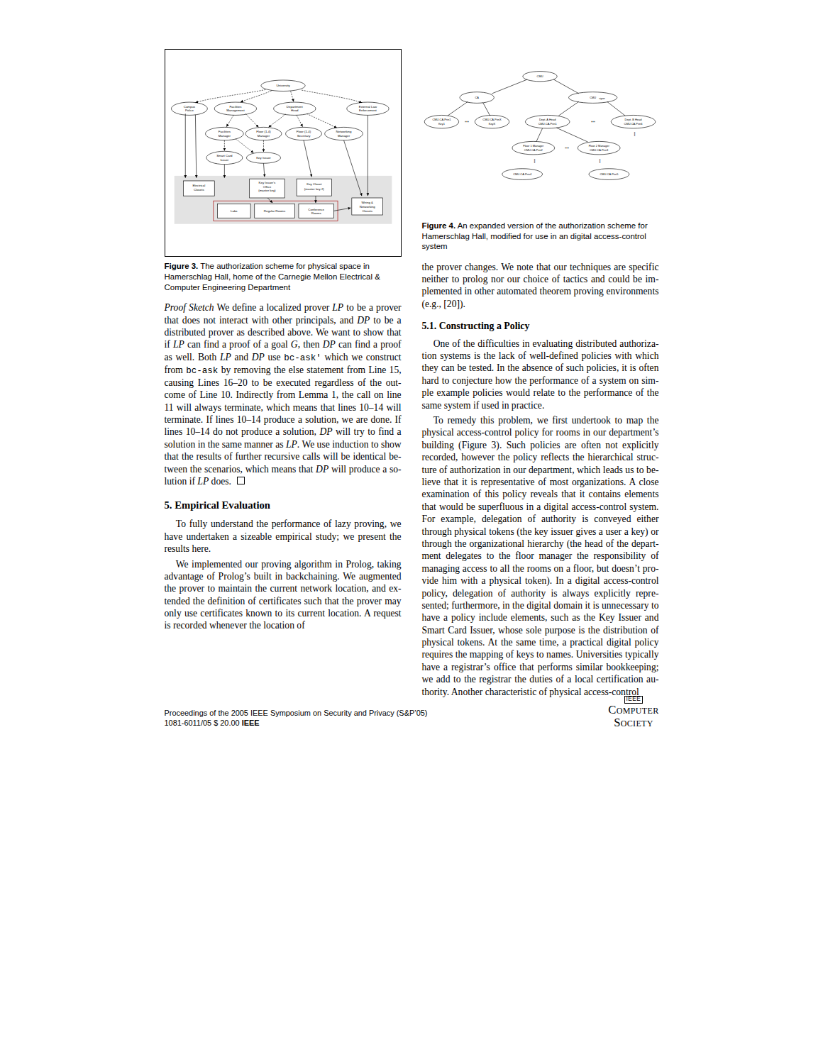University Campus Police Facilities Management Department Head External Law Enforcement Facilities Manager Floor (1-4) Manager Floor (1-4) Secretary Networking Manager Smart Card Issuer Key Issuer Electrical Closets Key Issuer's Office (master key) Key Closet (master key 2) Wiring & Networking Closets Labs Regular Rooms Conference Rooms
Figure 3. The authorization scheme for physical space in Hamerschlag Hall, home of the Carnegie Mellon Electrical & Computer Engineering Department
Proof Sketch We define a localized prover LP to be a prover that does not interact with other principals, and DP to be a distributed prover as described above. We want to show that if LP can find a proof of a goal G, then DP can find a proof as well. Both LP and DP use bc-ask′ which we construct from bc-ask by removing the else statement from Line 15, causing Lines 16–20 to be executed regardless of the outcome of Line 10. Indirectly from Lemma 1, the call on line 11 will always terminate, which means that lines 10–14 will terminate. If lines 10–14 produce a solution, we are done. If lines 10–14 do not produce a solution, DP will try to find a solution in the same manner as LP. We use induction to show that the results of further recursive calls will be identical between the scenarios, which means that DP will produce a solution if LP does.
5. Empirical Evaluation
To fully understand the performance of lazy proving, we have undertaken a sizeable empirical study; we present the results here.
We implemented our proving algorithm in Prolog, taking advantage of Prolog’s built in backchaining. We augmented the prover to maintain the current network location, and extended the definition of certificates such that the prover may only use certificates known to its current location. A request is recorded whenever the location of
CMU CA CMU signer CMU.CA.Prin1 Key1 CMU.CA.PrinX KeyX ⋯ Dept. A Head CMU.CA.Prin1 Dept. B Head CMU.CA.Prin6 ⋯ ⋯ Floor 1 Manager CMU.CA.Prin2 Floor 2 Manager CMU.CA.Prin3 ⋯ ⋯ ⋯ CMU.CA.Prin4 CMU.CA.Prin5
Figure 4. An expanded version of the authorization scheme for Hamerschlag Hall, modified for use in an digital access-control system
the prover changes. We note that our techniques are specific neither to prolog nor our choice of tactics and could be implemented in other automated theorem proving environments (e.g., [20]).
5.1. Constructing a Policy
One of the difficulties in evaluating distributed authorization systems is the lack of well-defined policies with which they can be tested. In the absence of such policies, it is often hard to conjecture how the performance of a system on simple example policies would relate to the performance of the same system if used in practice.
To remedy this problem, we first undertook to map the physical access-control policy for rooms in our department’s building (Figure 3). Such policies are often not explicitly recorded, however the policy reflects the hierarchical structure of authorization in our department, which leads us to believe that it is representative of most organizations. A close examination of this policy reveals that it contains elements that would be superfluous in a digital access-control system. For example, delegation of authority is conveyed either through physical tokens (the key issuer gives a user a key) or through the organizational hierarchy (the head of the department delegates to the floor manager the responsibility of managing access to all the rooms on a floor, but doesn’t provide him with a physical token). In a digital access-control policy, delegation of authority is always explicitly represented; furthermore, in the digital domain it is unnecessary to have a policy include elements, such as the Key Issuer and Smart Card Issuer, whose sole purpose is the distribution of physical tokens. At the same time, a practical digital policy requires the mapping of keys to names. Universities typically have a registrar’s office that performs similar bookkeeping; we add to the registrar the duties of a local certification authority. Another characteristic of physical access-control
Proceedings of the 2005 IEEE Symposium on Security and Privacy (S&P’05)
1081-6011/05 $ 20.00 IEEE
IEEE
Computer
Society